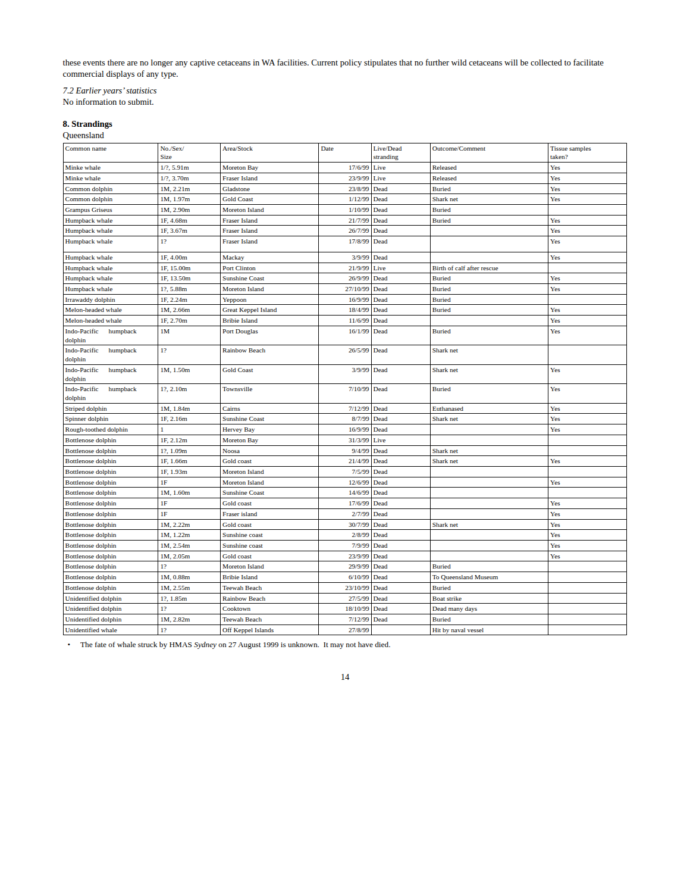these events there are no longer any captive cetaceans in WA facilities. Current policy stipulates that no further wild cetaceans will be collected to facilitate commercial displays of any type.
7.2 Earlier years’ statistics
No information to submit.
8. Strandings
Queensland
| Common name | No./Sex/ Size | Area/Stock | Date | Live/Dead stranding | Outcome/Comment | Tissue samples taken? |
| --- | --- | --- | --- | --- | --- | --- |
| Minke whale | 1/?, 5.91m | Moreton Bay | 17/6/99 | Live | Released | Yes |
| Minke whale | 1/?, 3.70m | Fraser Island | 23/9/99 | Live | Released | Yes |
| Common dolphin | 1M, 2.21m | Gladstone | 23/8/99 | Dead | Buried | Yes |
| Common dolphin | 1M, 1.97m | Gold Coast | 1/12/99 | Dead | Shark net | Yes |
| Grampus Griseus | 1M, 2.90m | Moreton Island | 1/10/99 | Dead | Buried | |
| Humpback whale | 1F, 4.68m | Fraser Island | 21/7/99 | Dead | Buried | Yes |
| Humpback whale | 1F, 3.67m | Fraser Island | 26/7/99 | Dead | | Yes |
| Humpback whale | 1? | Fraser Island | 17/8/99 | Dead | | Yes |
| Humpback whale | 1F, 4.00m | Mackay | 3/9/99 | Dead | | Yes |
| Humpback whale | 1F, 15.00m | Port Clinton | 21/9/99 | Live | Birth of calf after rescue | |
| Humpback whale | 1F, 13.50m | Sunshine Coast | 26/9/99 | Dead | Buried | Yes |
| Humpback whale | 1?, 5.88m | Moreton Island | 27/10/99 | Dead | Buried | Yes |
| Irrawaddy dolphin | 1F, 2.24m | Yeppoon | 16/9/99 | Dead | Buried | |
| Melon-headed whale | 1M, 2.66m | Great Keppel Island | 18/4/99 | Dead | Buried | Yes |
| Melon-headed whale | 1F, 2.70m | Bribie Island | 11/6/99 | Dead | | Yes |
| Indo-Pacific humpback dolphin | 1M | Port Douglas | 16/1/99 | Dead | Buried | Yes |
| Indo-Pacific humpback dolphin | 1? | Rainbow Beach | 26/5/99 | Dead | Shark net | |
| Indo-Pacific humpback dolphin | 1M, 1.50m | Gold Coast | 3/9/99 | Dead | Shark net | Yes |
| Indo-Pacific humpback dolphin | 1?, 2.10m | Townsville | 7/10/99 | Dead | Buried | Yes |
| Striped dolphin | 1M, 1.84m | Cairns | 7/12/99 | Dead | Euthanased | Yes |
| Spinner dolphin | 1F, 2.16m | Sunshine Coast | 8/7/99 | Dead | Shark net | Yes |
| Rough-toothed dolphin | 1 | Hervey Bay | 16/9/99 | Dead | | Yes |
| Bottlenose dolphin | 1F, 2.12m | Moreton Bay | 31/3/99 | Live | | |
| Bottlenose dolphin | 1?, 1.09m | Noosa | 9/4/99 | Dead | Shark net | |
| Bottlenose dolphin | 1F, 1.66m | Gold coast | 21/4/99 | Dead | Shark net | Yes |
| Bottlenose dolphin | 1F, 1.93m | Moreton Island | 7/5/99 | Dead | | |
| Bottlenose dolphin | 1F | Moreton Island | 12/6/99 | Dead | | Yes |
| Bottlenose dolphin | 1M, 1.60m | Sunshine Coast | 14/6/99 | Dead | | |
| Bottlenose dolphin | 1F | Gold coast | 17/6/99 | Dead | | Yes |
| Bottlenose dolphin | 1F | Fraser island | 2/7/99 | Dead | | Yes |
| Bottlenose dolphin | 1M, 2.22m | Gold coast | 30/7/99 | Dead | Shark net | Yes |
| Bottlenose dolphin | 1M, 1.22m | Sunshine coast | 2/8/99 | Dead | | Yes |
| Bottlenose dolphin | 1M, 2.54m | Sunshine coast | 7/9/99 | Dead | | Yes |
| Bottlenose dolphin | 1M, 2.05m | Gold coast | 23/9/99 | Dead | | Yes |
| Bottlenose dolphin | 1? | Moreton Island | 29/9/99 | Dead | Buried | |
| Bottlenose dolphin | 1M, 0.88m | Bribie Island | 6/10/99 | Dead | To Queensland Museum | |
| Bottlenose dolphin | 1M, 2.55m | Teewah Beach | 23/10/99 | Dead | Buried | |
| Unidentified dolphin | 1?, 1.85m | Rainbow Beach | 27/5/99 | Dead | Boat strike | |
| Unidentified dolphin | 1? | Cooktown | 18/10/99 | Dead | Dead many days | |
| Unidentified dolphin | 1M, 2.82m | Teewah Beach | 7/12/99 | Dead | Buried | |
| Unidentified whale | 1? | Off Keppel Islands | 27/8/99 | | Hit by naval vessel | |
The fate of whale struck by HMAS Sydney on 27 August 1999 is unknown. It may not have died.
14